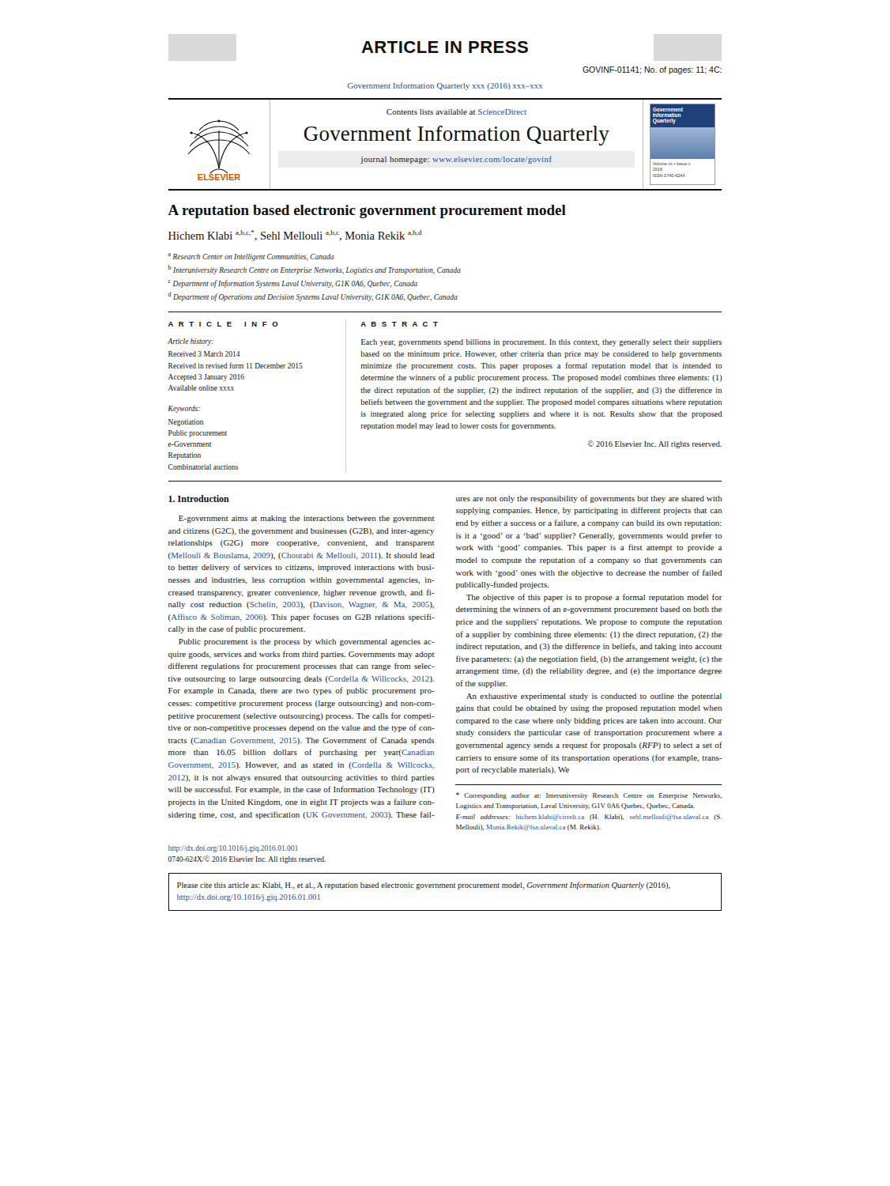ARTICLE IN PRESS
GOVINF-01141; No. of pages: 11; 4C:
Government Information Quarterly xxx (2016) xxx–xxx
ELSEVIER
Contents lists available at ScienceDirect
Government Information Quarterly
journal homepage: www.elsevier.com/locate/govinf
Government
Information
Quarterly
Volume xx • Issue x
2016
ISSN 0740-624X
A reputation based electronic government procurement model
Hichem Klabi a,b,c,*, Sehl Mellouli a,b,c, Monia Rekik a,b,d
a Research Center on Intelligent Communities, Canada
b Interuniversity Research Centre on Enterprise Networks, Logistics and Transportation, Canada
c Department of Information Systems Laval University, G1K 0A6, Quebec, Canada
d Department of Operations and Decision Systems Laval University, G1K 0A6, Quebec, Canada
A R T I C L E I N F O
Article history:
Received 3 March 2014
Received in revised form 11 December 2015
Accepted 3 January 2016
Available online xxxx
Keywords:
Negotiation
Public procurement
e-Government
Reputation
Combinatorial auctions
A B S T R A C T
Each year, governments spend billions in procurement. In this context, they generally select their suppliers based on the minimum price. However, other criteria than price may be considered to help governments minimize the procurement costs. This paper proposes a formal reputation model that is intended to determine the winners of a public procurement process. The proposed model combines three elements: (1) the direct reputation of the supplier, (2) the indirect reputation of the supplier, and (3) the difference in beliefs between the government and the supplier. The proposed model compares situations where reputation is integrated along price for selecting suppliers and where it is not. Results show that the proposed reputation model may lead to lower costs for governments.
© 2016 Elsevier Inc. All rights reserved.
1. Introduction
E-government aims at making the interactions between the government and citizens (G2C), the government and businesses (G2B), and inter-agency relationships (G2G) more cooperative, convenient, and transparent (Mellouli & Bouslama, 2009), (Chourabi & Mellouli, 2011). It should lead to better delivery of services to citizens, improved interactions with businesses and industries, less corruption within governmental agencies, increased transparency, greater convenience, higher revenue growth, and finally cost reduction (Schelin, 2003), (Davison, Wagner, & Ma, 2005), (Affisco & Soliman, 2006). This paper focuses on G2B relations specifically in the case of public procurement.
Public procurement is the process by which governmental agencies acquire goods, services and works from third parties. Governments may adopt different regulations for procurement processes that can range from selective outsourcing to large outsourcing deals (Cordella & Willcocks, 2012). For example in Canada, there are two types of public procurement processes: competitive procurement process (large outsourcing) and non-competitive procurement (selective outsourcing) process. The calls for competitive or non-competitive processes depend on the value and the type of contracts (Canadian Government, 2015). The Government of Canada spends more than 16.05 billion dollars of purchasing per year(Canadian Government, 2015). However, and as stated in (Cordella & Willcocks, 2012), it is not always ensured that outsourcing activities to third parties will be successful. For example, in the case of Information Technology (IT) projects in the United Kingdom, one in eight IT projects was a failure considering time, cost, and specification (UK Government, 2003). These failures are not only the responsibility of governments but they are shared with supplying companies. Hence, by participating in different projects that can end by either a success or a failure, a company can build its own reputation: is it a ‘good’ or a ‘bad’ supplier? Generally, governments would prefer to work with ‘good’ companies. This paper is a first attempt to provide a model to compute the reputation of a company so that governments can work with ‘good’ ones with the objective to decrease the number of failed publically-funded projects.
The objective of this paper is to propose a formal reputation model for determining the winners of an e-government procurement based on both the price and the suppliers' reputations. We propose to compute the reputation of a supplier by combining three elements: (1) the direct reputation, (2) the indirect reputation, and (3) the difference in beliefs, and taking into account five parameters: (a) the negotiation field, (b) the arrangement weight, (c) the arrangement time, (d) the reliability degree, and (e) the importance degree of the supplier.
An exhaustive experimental study is conducted to outline the potential gains that could be obtained by using the proposed reputation model when compared to the case where only bidding prices are taken into account. Our study considers the particular case of transportation procurement where a governmental agency sends a request for proposals (RFP) to select a set of carriers to ensure some of its transportation operations (for example, transport of recyclable materials). We
* Corresponding author at: Interuniversity Research Centre on Enterprise Networks, Logistics and Transportation, Laval University, G1V 0A6 Quebec, Quebec, Canada.
E-mail addresses: hichem.klabi@cirrelt.ca (H. Klabi), sehl.mellouli@fsa.ulaval.ca (S. Mellouli), Monia.Rekik@fsa.ulaval.ca (M. Rekik).
http://dx.doi.org/10.1016/j.giq.2016.01.001
0740-624X/© 2016 Elsevier Inc. All rights reserved.
Please cite this article as: Klabi, H., et al., A reputation based electronic government procurement model, Government Information Quarterly (2016), http://dx.doi.org/10.1016/j.giq.2016.01.001